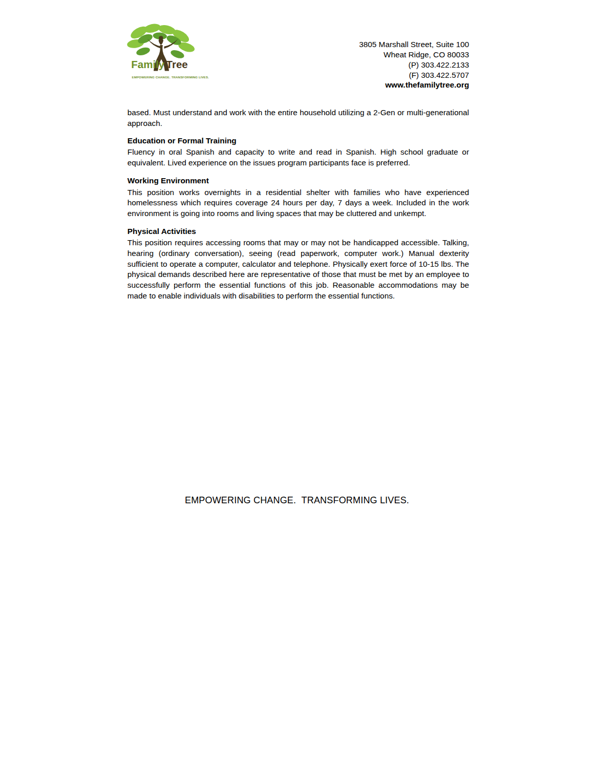Family Tree
EMPOWERING CHANGE. TRANSFORMING LIVES.
3805 Marshall Street, Suite 100
Wheat Ridge, CO 80033
(P) 303.422.2133
(F) 303.422.5707
www.thefamilytree.org
based. Must understand and work with the entire household utilizing a 2-Gen or multi-generational approach.
Education or Formal Training
Fluency in oral Spanish and capacity to write and read in Spanish. High school graduate or equivalent. Lived experience on the issues program participants face is preferred.
Working Environment
This position works overnights in a residential shelter with families who have experienced homelessness which requires coverage 24 hours per day, 7 days a week. Included in the work environment is going into rooms and living spaces that may be cluttered and unkempt.
Physical Activities
This position requires accessing rooms that may or may not be handicapped accessible. Talking, hearing (ordinary conversation), seeing (read paperwork, computer work.) Manual dexterity sufficient to operate a computer, calculator and telephone. Physically exert force of 10-15 lbs. The physical demands described here are representative of those that must be met by an employee to successfully perform the essential functions of this job. Reasonable accommodations may be made to enable individuals with disabilities to perform the essential functions.
EMPOWERING CHANGE. TRANSFORMING LIVES.